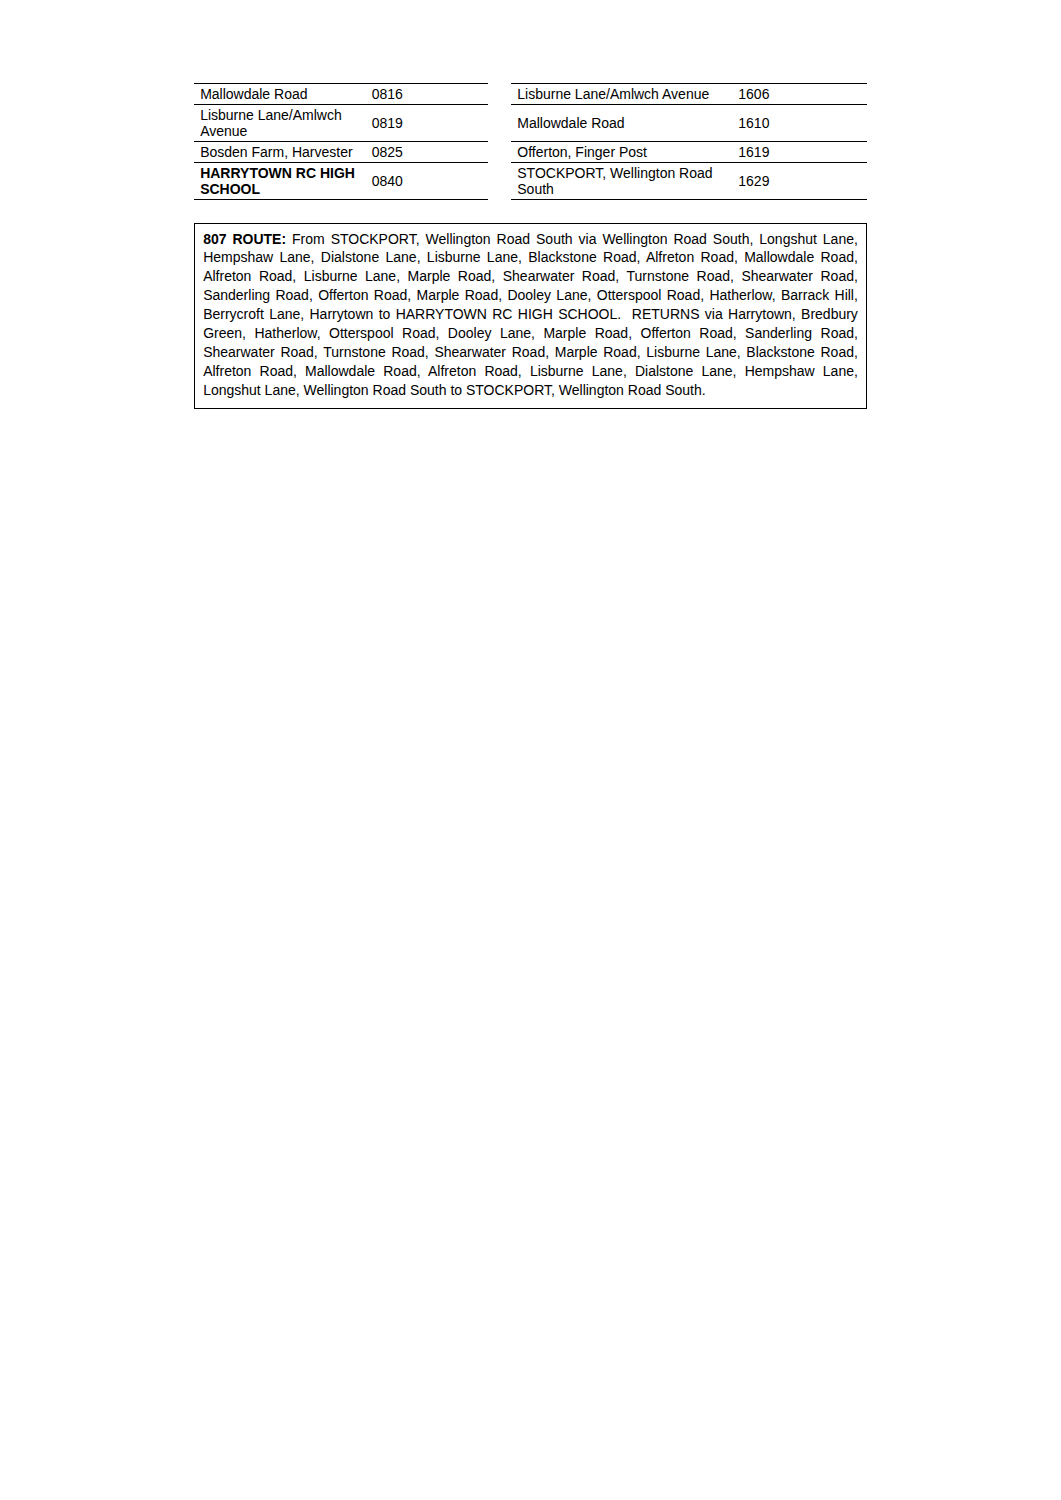| Mallowdale Road | 0816 | | Lisburne Lane/Amlwch Avenue | 1606 |
| Lisburne Lane/Amlwch Avenue | 0819 | | Mallowdale Road | 1610 |
| Bosden Farm, Harvester | 0825 | | Offerton, Finger Post | 1619 |
| HARRYTOWN RC HIGH SCHOOL | 0840 | | STOCKPORT, Wellington Road South | 1629 |
807 ROUTE: From STOCKPORT, Wellington Road South via Wellington Road South, Longshut Lane, Hempshaw Lane, Dialstone Lane, Lisburne Lane, Blackstone Road, Alfreton Road, Mallowdale Road, Alfreton Road, Lisburne Lane, Marple Road, Shearwater Road, Turnstone Road, Shearwater Road, Sanderling Road, Offerton Road, Marple Road, Dooley Lane, Otterspool Road, Hatherlow, Barrack Hill, Berrycroft Lane, Harrytown to HARRYTOWN RC HIGH SCHOOL. RETURNS via Harrytown, Bredbury Green, Hatherlow, Otterspool Road, Dooley Lane, Marple Road, Offerton Road, Sanderling Road, Shearwater Road, Turnstone Road, Shearwater Road, Marple Road, Lisburne Lane, Blackstone Road, Alfreton Road, Mallowdale Road, Alfreton Road, Lisburne Lane, Dialstone Lane, Hempshaw Lane, Longshut Lane, Wellington Road South to STOCKPORT, Wellington Road South.